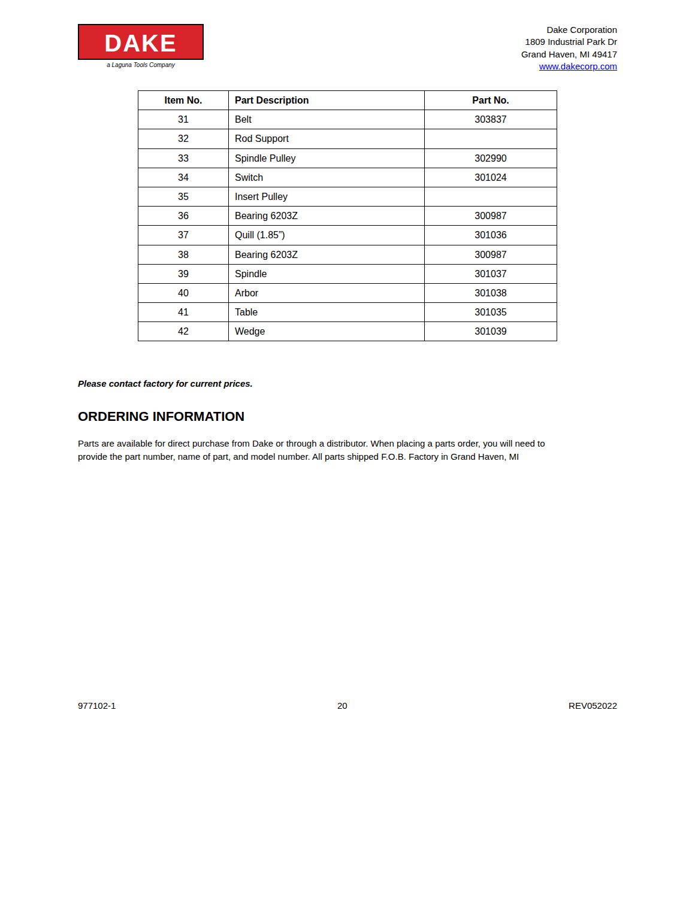DAKE
a Laguna Tools Company
Dake Corporation
1809 Industrial Park Dr
Grand Haven, MI 49417
www.dakecorp.com
| Item No. | Part Description | Part No. |
| --- | --- | --- |
| 31 | Belt | 303837 |
| 32 | Rod Support | |
| 33 | Spindle Pulley | 302990 |
| 34 | Switch | 301024 |
| 35 | Insert Pulley | |
| 36 | Bearing 6203Z | 300987 |
| 37 | Quill (1.85”) | 301036 |
| 38 | Bearing 6203Z | 300987 |
| 39 | Spindle | 301037 |
| 40 | Arbor | 301038 |
| 41 | Table | 301035 |
| 42 | Wedge | 301039 |
Please contact factory for current prices.
ORDERING INFORMATION
Parts are available for direct purchase from Dake or through a distributor. When placing a parts order, you will need to provide the part number, name of part, and model number. All parts shipped F.O.B. Factory in Grand Haven, MI
977102-1
20
REV052022